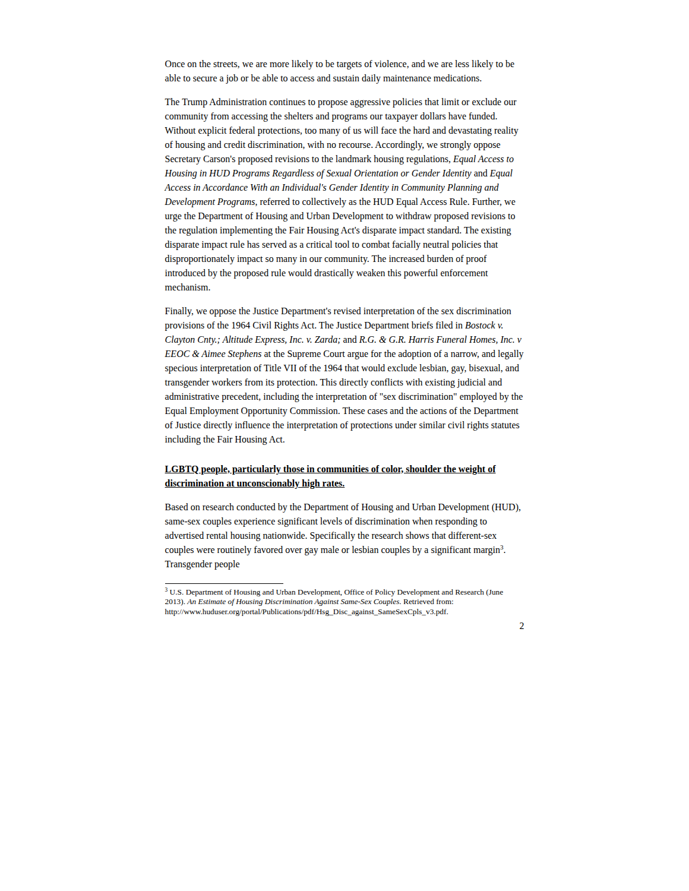Once on the streets, we are more likely to be targets of violence, and we are less likely to be able to secure a job or be able to access and sustain daily maintenance medications.
The Trump Administration continues to propose aggressive policies that limit or exclude our community from accessing the shelters and programs our taxpayer dollars have funded. Without explicit federal protections, too many of us will face the hard and devastating reality of housing and credit discrimination, with no recourse. Accordingly, we strongly oppose Secretary Carson's proposed revisions to the landmark housing regulations, Equal Access to Housing in HUD Programs Regardless of Sexual Orientation or Gender Identity and Equal Access in Accordance With an Individual's Gender Identity in Community Planning and Development Programs, referred to collectively as the HUD Equal Access Rule. Further, we urge the Department of Housing and Urban Development to withdraw proposed revisions to the regulation implementing the Fair Housing Act's disparate impact standard. The existing disparate impact rule has served as a critical tool to combat facially neutral policies that disproportionately impact so many in our community. The increased burden of proof introduced by the proposed rule would drastically weaken this powerful enforcement mechanism.
Finally, we oppose the Justice Department's revised interpretation of the sex discrimination provisions of the 1964 Civil Rights Act. The Justice Department briefs filed in Bostock v. Clayton Cnty.; Altitude Express, Inc. v. Zarda; and R.G. & G.R. Harris Funeral Homes, Inc. v EEOC & Aimee Stephens at the Supreme Court argue for the adoption of a narrow, and legally specious interpretation of Title VII of the 1964 that would exclude lesbian, gay, bisexual, and transgender workers from its protection. This directly conflicts with existing judicial and administrative precedent, including the interpretation of "sex discrimination" employed by the Equal Employment Opportunity Commission. These cases and the actions of the Department of Justice directly influence the interpretation of protections under similar civil rights statutes including the Fair Housing Act.
LGBTQ people, particularly those in communities of color, shoulder the weight of discrimination at unconscionably high rates.
Based on research conducted by the Department of Housing and Urban Development (HUD), same-sex couples experience significant levels of discrimination when responding to advertised rental housing nationwide. Specifically the research shows that different-sex couples were routinely favored over gay male or lesbian couples by a significant margin3. Transgender people
3 U.S. Department of Housing and Urban Development, Office of Policy Development and Research (June 2013). An Estimate of Housing Discrimination Against Same-Sex Couples. Retrieved from: http://www.huduser.org/portal/Publications/pdf/Hsg_Disc_against_SameSexCpls_v3.pdf.
2